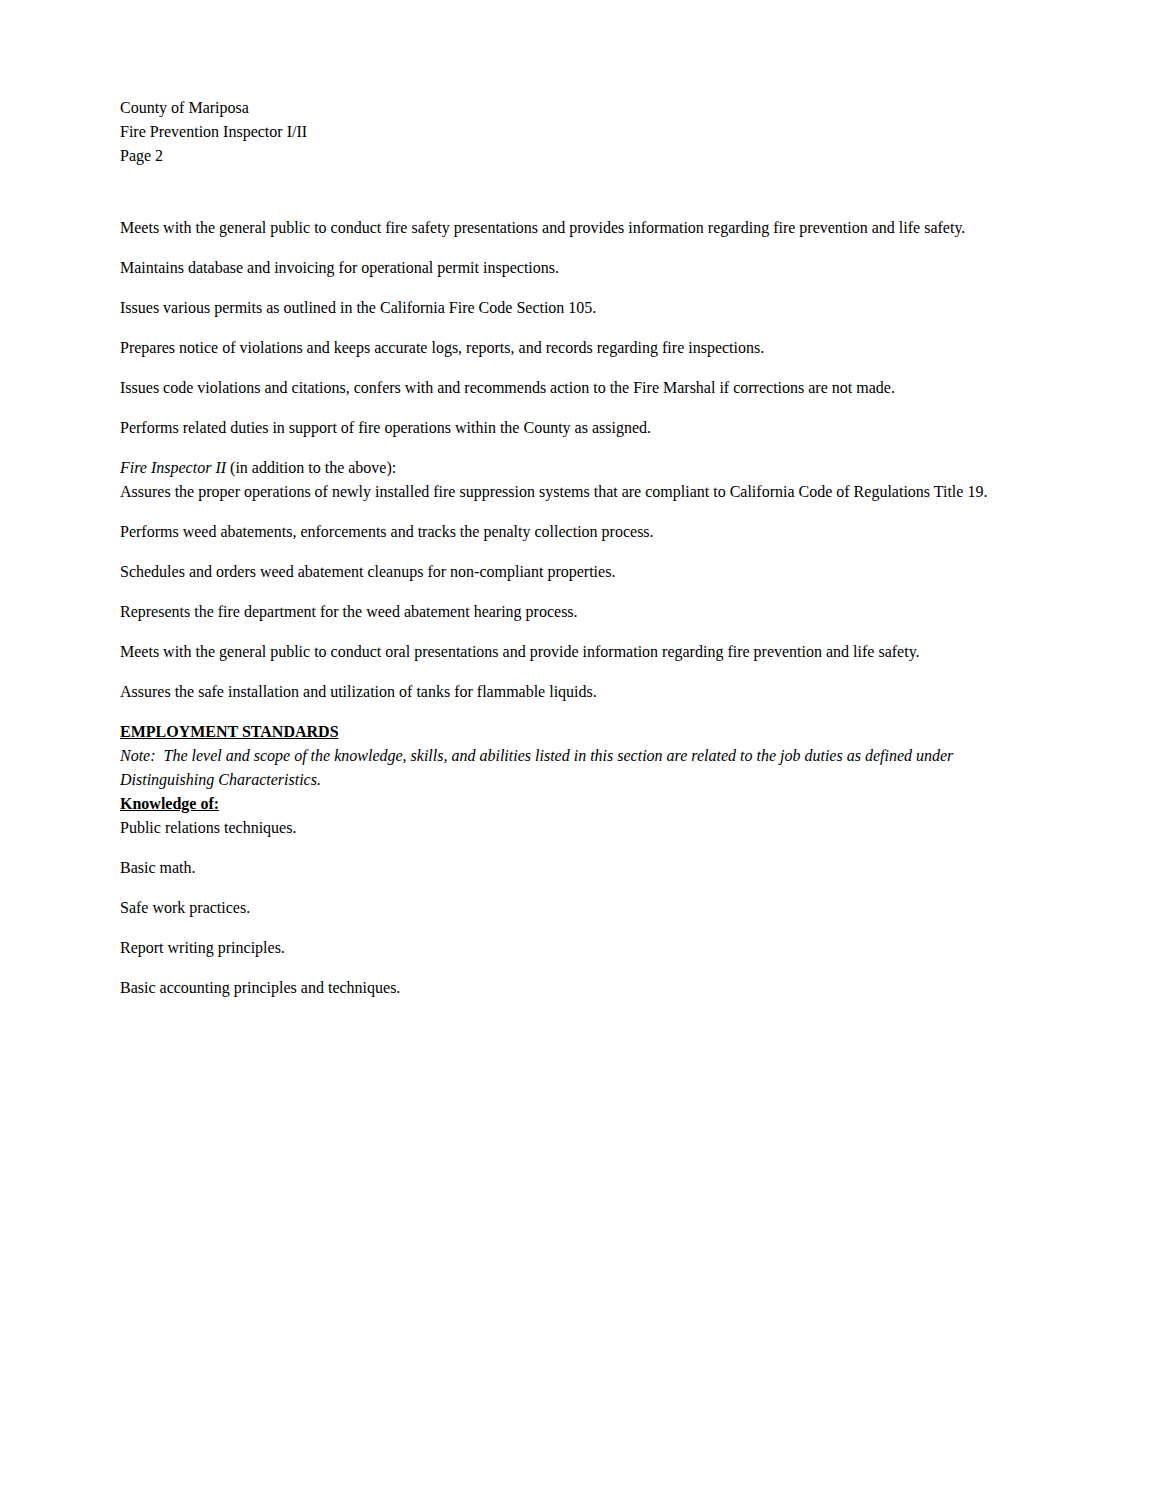County of Mariposa
Fire Prevention Inspector I/II
Page 2
Meets with the general public to conduct fire safety presentations and provides information regarding fire prevention and life safety.
Maintains database and invoicing for operational permit inspections.
Issues various permits as outlined in the California Fire Code Section 105.
Prepares notice of violations and keeps accurate logs, reports, and records regarding fire inspections.
Issues code violations and citations, confers with and recommends action to the Fire Marshal if corrections are not made.
Performs related duties in support of fire operations within the County as assigned.
Fire Inspector II (in addition to the above):
Assures the proper operations of newly installed fire suppression systems that are compliant to California Code of Regulations Title 19.
Performs weed abatements, enforcements and tracks the penalty collection process.
Schedules and orders weed abatement cleanups for non-compliant properties.
Represents the fire department for the weed abatement hearing process.
Meets with the general public to conduct oral presentations and provide information regarding fire prevention and life safety.
Assures the safe installation and utilization of tanks for flammable liquids.
EMPLOYMENT STANDARDS
Note: The level and scope of the knowledge, skills, and abilities listed in this section are related to the job duties as defined under Distinguishing Characteristics.
Knowledge of:
Public relations techniques.
Basic math.
Safe work practices.
Report writing principles.
Basic accounting principles and techniques.